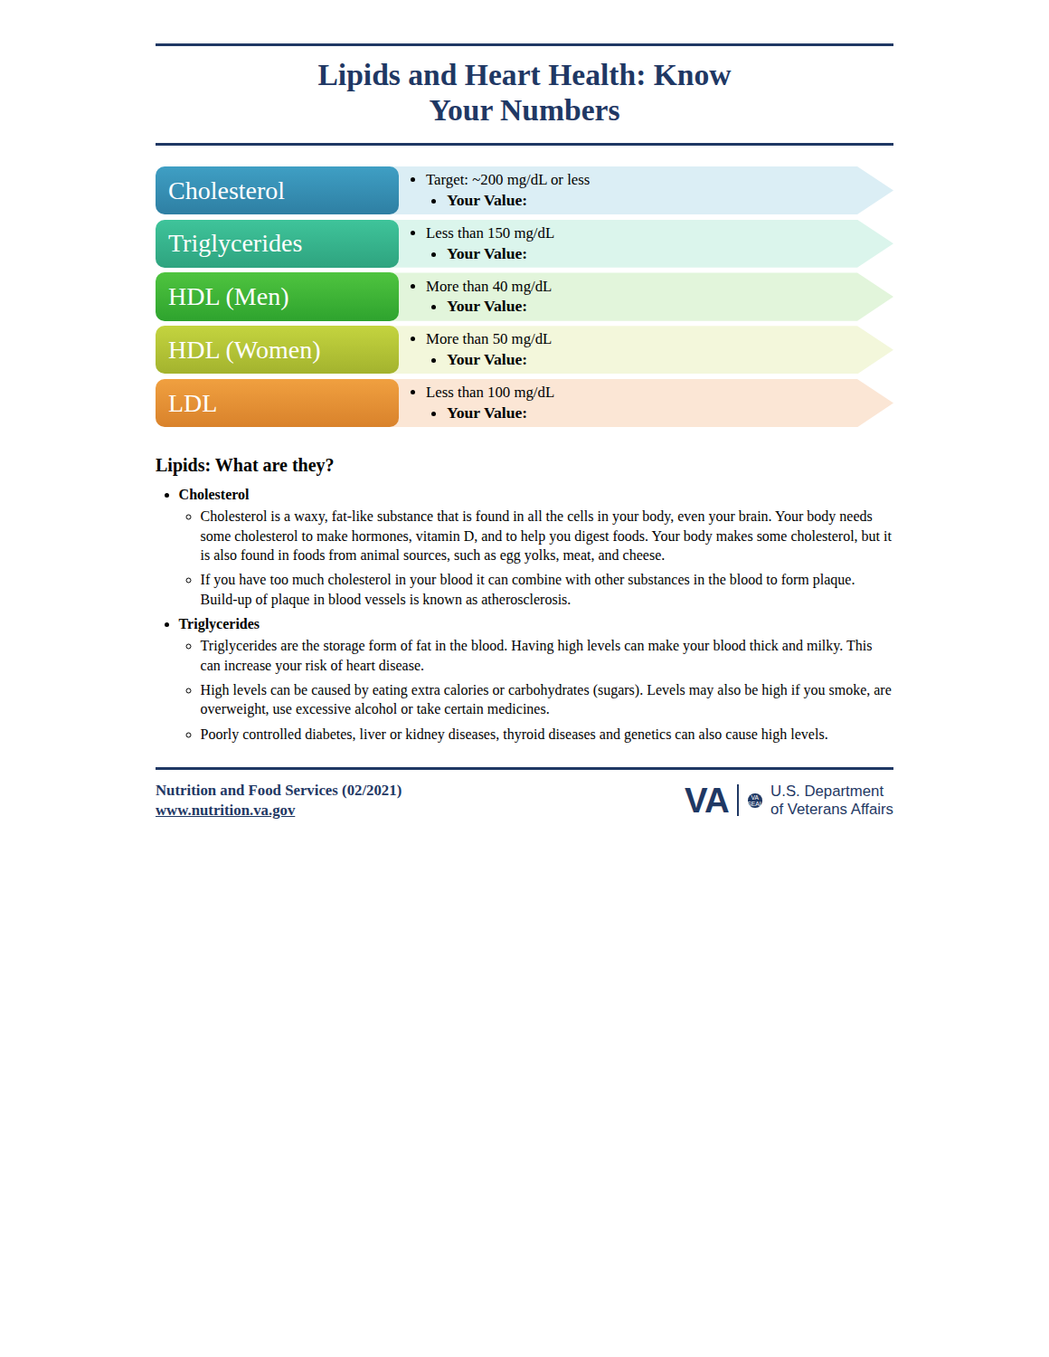Lipids and Heart Health: Know
Your Numbers
Cholesterol
Target: ~200 mg/dL or less
Your Value:
Triglycerides
Less than 150 mg/dL
Your Value:
HDL (Men)
More than 40 mg/dL
Your Value:
HDL (Women)
More than 50 mg/dL
Your Value:
LDL
Less than 100 mg/dL
Your Value:
Lipids: What are they?
Cholesterol
Cholesterol is a waxy, fat-like substance that is found in all the cells in your body, even your brain. Your body needs some cholesterol to make hormones, vitamin D, and to help you digest foods. Your body makes some cholesterol, but it is also found in foods from animal sources, such as egg yolks, meat, and cheese.
If you have too much cholesterol in your blood it can combine with other substances in the blood to form plaque. Build-up of plaque in blood vessels is known as atherosclerosis.
Triglycerides
Triglycerides are the storage form of fat in the blood. Having high levels can make your blood thick and milky. This can increase your risk of heart disease.
High levels can be caused by eating extra calories or carbohydrates (sugars). Levels may also be high if you smoke, are overweight, use excessive alcohol or take certain medicines.
Poorly controlled diabetes, liver or kidney diseases, thyroid diseases and genetics can also cause high levels.
Nutrition and Food Services (02/2021)
www.nutrition.va.gov
VA
VA
SEAL
U.S. Department
of Veterans Affairs